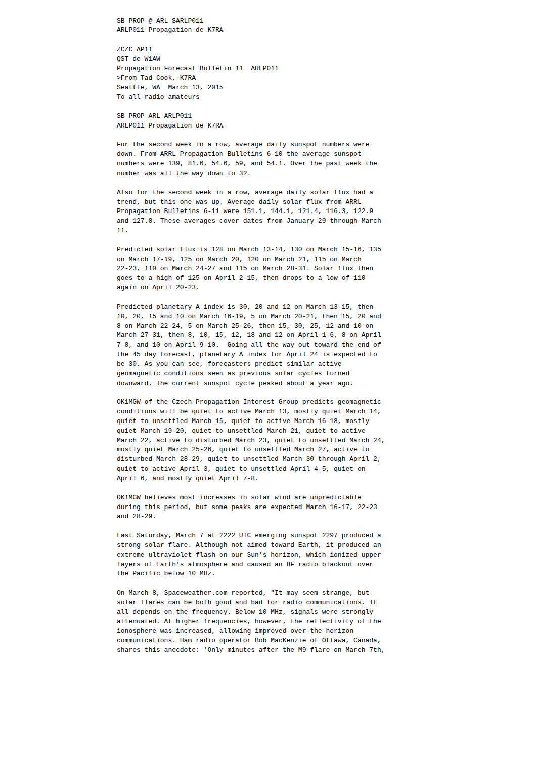SB PROP @ ARL $ARLP011
ARLP011 Propagation de K7RA
ZCZC AP11
QST de W1AW
Propagation Forecast Bulletin 11  ARLP011
>From Tad Cook, K7RA
Seattle, WA  March 13, 2015
To all radio amateurs
SB PROP ARL ARLP011
ARLP011 Propagation de K7RA
For the second week in a row, average daily sunspot numbers were down. From ARRL Propagation Bulletins 6-10 the average sunspot numbers were 139, 81.6, 54.6, 59, and 54.1. Over the past week the number was all the way down to 32.
Also for the second week in a row, average daily solar flux had a trend, but this one was up. Average daily solar flux from ARRL Propagation Bulletins 6-11 were 151.1, 144.1, 121.4, 116.3, 122.9 and 127.8. These averages cover dates from January 29 through March 11.
Predicted solar flux is 128 on March 13-14, 130 on March 15-16, 135 on March 17-19, 125 on March 20, 120 on March 21, 115 on March 22-23, 110 on March 24-27 and 115 on March 28-31. Solar flux then goes to a high of 125 on April 2-15, then drops to a low of 110 again on April 20-23.
Predicted planetary A index is 30, 20 and 12 on March 13-15, then 10, 20, 15 and 10 on March 16-19, 5 on March 20-21, then 15, 20 and 8 on March 22-24, 5 on March 25-26, then 15, 30, 25, 12 and 10 on March 27-31, then 8, 10, 15, 12, 18 and 12 on April 1-6, 8 on April 7-8, and 10 on April 9-10. Going all the way out toward the end of the 45 day forecast, planetary A index for April 24 is expected to be 30. As you can see, forecasters predict similar active geomagnetic conditions seen as previous solar cycles turned downward. The current sunspot cycle peaked about a year ago.
OK1MGW of the Czech Propagation Interest Group predicts geomagnetic conditions will be quiet to active March 13, mostly quiet March 14, quiet to unsettled March 15, quiet to active March 16-18, mostly quiet March 19-20, quiet to unsettled March 21, quiet to active March 22, active to disturbed March 23, quiet to unsettled March 24, mostly quiet March 25-26, quiet to unsettled March 27, active to disturbed March 28-29, quiet to unsettled March 30 through April 2, quiet to active April 3, quiet to unsettled April 4-5, quiet on April 6, and mostly quiet April 7-8.
OK1MGW believes most increases in solar wind are unpredictable during this period, but some peaks are expected March 16-17, 22-23 and 28-29.
Last Saturday, March 7 at 2222 UTC emerging sunspot 2297 produced a strong solar flare. Although not aimed toward Earth, it produced an extreme ultraviolet flash on our Sun's horizon, which ionized upper layers of Earth's atmosphere and caused an HF radio blackout over the Pacific below 10 MHz.
On March 8, Spaceweather.com reported, "It may seem strange, but solar flares can be both good and bad for radio communications. It all depends on the frequency. Below 10 MHz, signals were strongly attenuated. At higher frequencies, however, the reflectivity of the ionosphere was increased, allowing improved over-the-horizon communications. Ham radio operator Bob MacKenzie of Ottawa, Canada, shares this anecdote: 'Only minutes after the M9 flare on March 7th,